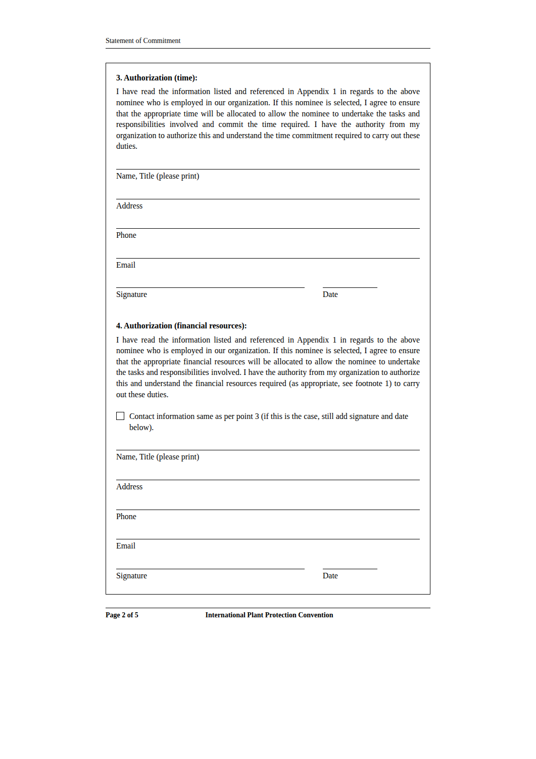Statement of Commitment
3. Authorization (time):
I have read the information listed and referenced in Appendix 1 in regards to the above nominee who is employed in our organization. If this nominee is selected, I agree to ensure that the appropriate time will be allocated to allow the nominee to undertake the tasks and responsibilities involved and commit the time required. I have the authority from my organization to authorize this and understand the time commitment required to carry out these duties.
Name, Title (please print)
Address
Phone
Email
Signature
Date
4. Authorization (financial resources):
I have read the information listed and referenced in Appendix 1 in regards to the above nominee who is employed in our organization. If this nominee is selected, I agree to ensure that the appropriate financial resources will be allocated to allow the nominee to undertake the tasks and responsibilities involved. I have the authority from my organization to authorize this and understand the financial resources required (as appropriate, see footnote 1) to carry out these duties.
Contact information same as per point 3 (if this is the case, still add signature and date below).
Name, Title (please print)
Address
Phone
Email
Signature
Date
Page 2 of 5
International Plant Protection Convention